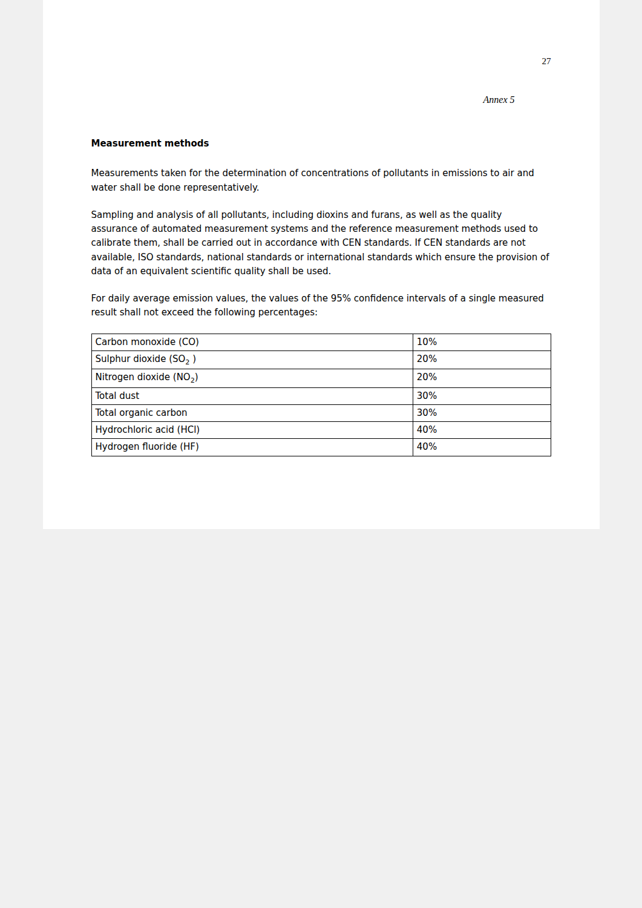27
Annex 5
Measurement methods
Measurements taken for the determination of concentrations of pollutants in emissions to air and water shall be done representatively.
Sampling and analysis of all pollutants, including dioxins and furans, as well as the quality assurance of automated measurement systems and the reference measurement methods used to calibrate them, shall be carried out in accordance with CEN standards. If CEN standards are not available, ISO standards, national standards or international standards which ensure the provision of data of an equivalent scientific quality shall be used.
For daily average emission values, the values of the 95% confidence intervals of a single measured result shall not exceed the following percentages:
| Carbon monoxide (CO) | 10% |
| Sulphur dioxide (SO 2 ) | 20% |
| Nitrogen dioxide (NO 2 ) | 20% |
| Total dust | 30% |
| Total organic carbon | 30% |
| Hydrochloric acid (HCl) | 40% |
| Hydrogen fluoride (HF) | 40% |